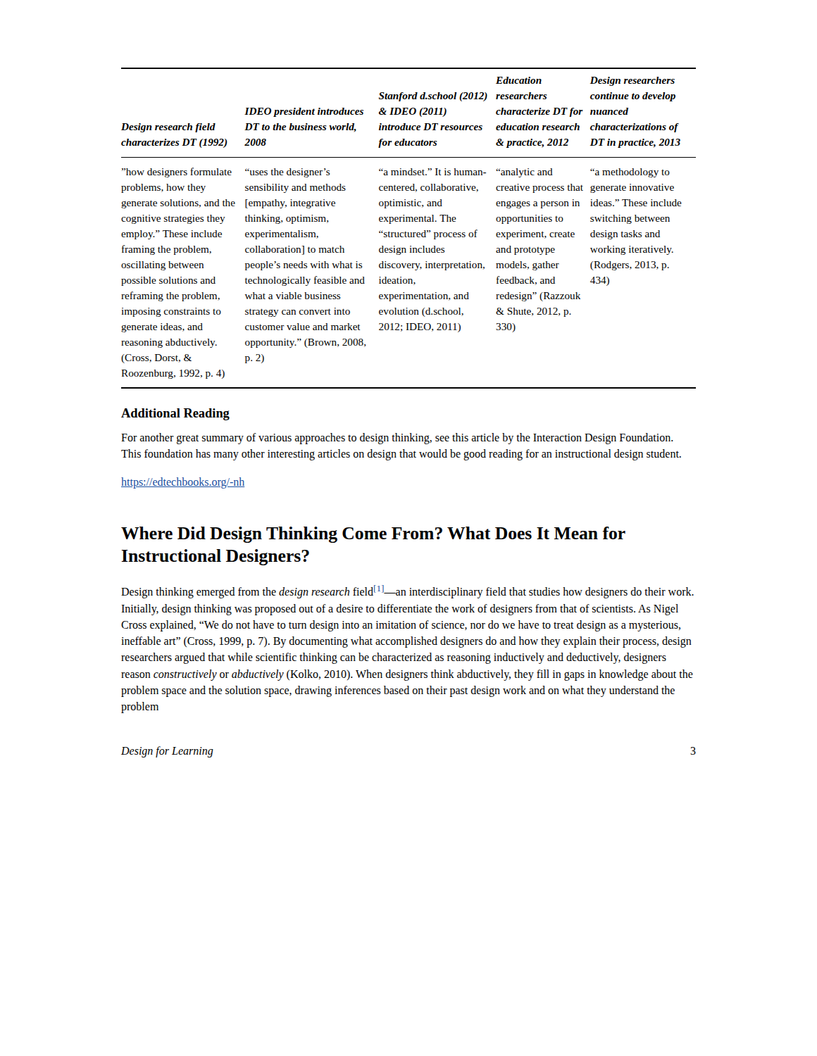| Design research field characterizes DT (1992) | IDEO president introduces DT to the business world, 2008 | Stanford d.school (2012) & IDEO (2011) introduce DT resources for educators | Education researchers characterize DT for education research & practice, 2012 | Design researchers continue to develop nuanced characterizations of DT in practice, 2013 |
| --- | --- | --- | --- | --- |
| ”how designers formulate problems, how they generate solutions, and the cognitive strategies they employ.” These include framing the problem, oscillating between possible solutions and reframing the problem, imposing constraints to generate ideas, and reasoning abductively. (Cross, Dorst, & Roozenburg, 1992, p. 4) | “uses the designer’s sensibility and methods [empathy, integrative thinking, optimism, experimentalism, collaboration] to match people’s needs with what is technologically feasible and what a viable business strategy can convert into customer value and market opportunity.” (Brown, 2008, p. 2) | “a mindset.” It is human-centered, collaborative, optimistic, and experimental. The “structured” process of design includes discovery, interpretation, ideation, experimentation, and evolution (d.school, 2012; IDEO, 2011) | “analytic and creative process that engages a person in opportunities to experiment, create and prototype models, gather feedback, and redesign” (Razzouk & Shute, 2012, p. 330) | “a methodology to generate innovative ideas.” These include switching between design tasks and working iteratively. (Rodgers, 2013, p. 434) |
Additional Reading
For another great summary of various approaches to design thinking, see this article by the Interaction Design Foundation. This foundation has many other interesting articles on design that would be good reading for an instructional design student.
https://edtechbooks.org/-nh
Where Did Design Thinking Come From? What Does It Mean for Instructional Designers?
Design thinking emerged from the design research field[1]—an interdisciplinary field that studies how designers do their work. Initially, design thinking was proposed out of a desire to differentiate the work of designers from that of scientists. As Nigel Cross explained, “We do not have to turn design into an imitation of science, nor do we have to treat design as a mysterious, ineffable art” (Cross, 1999, p. 7). By documenting what accomplished designers do and how they explain their process, design researchers argued that while scientific thinking can be characterized as reasoning inductively and deductively, designers reason constructively or abductively (Kolko, 2010). When designers think abductively, they fill in gaps in knowledge about the problem space and the solution space, drawing inferences based on their past design work and on what they understand the problem
Design for Learning 3